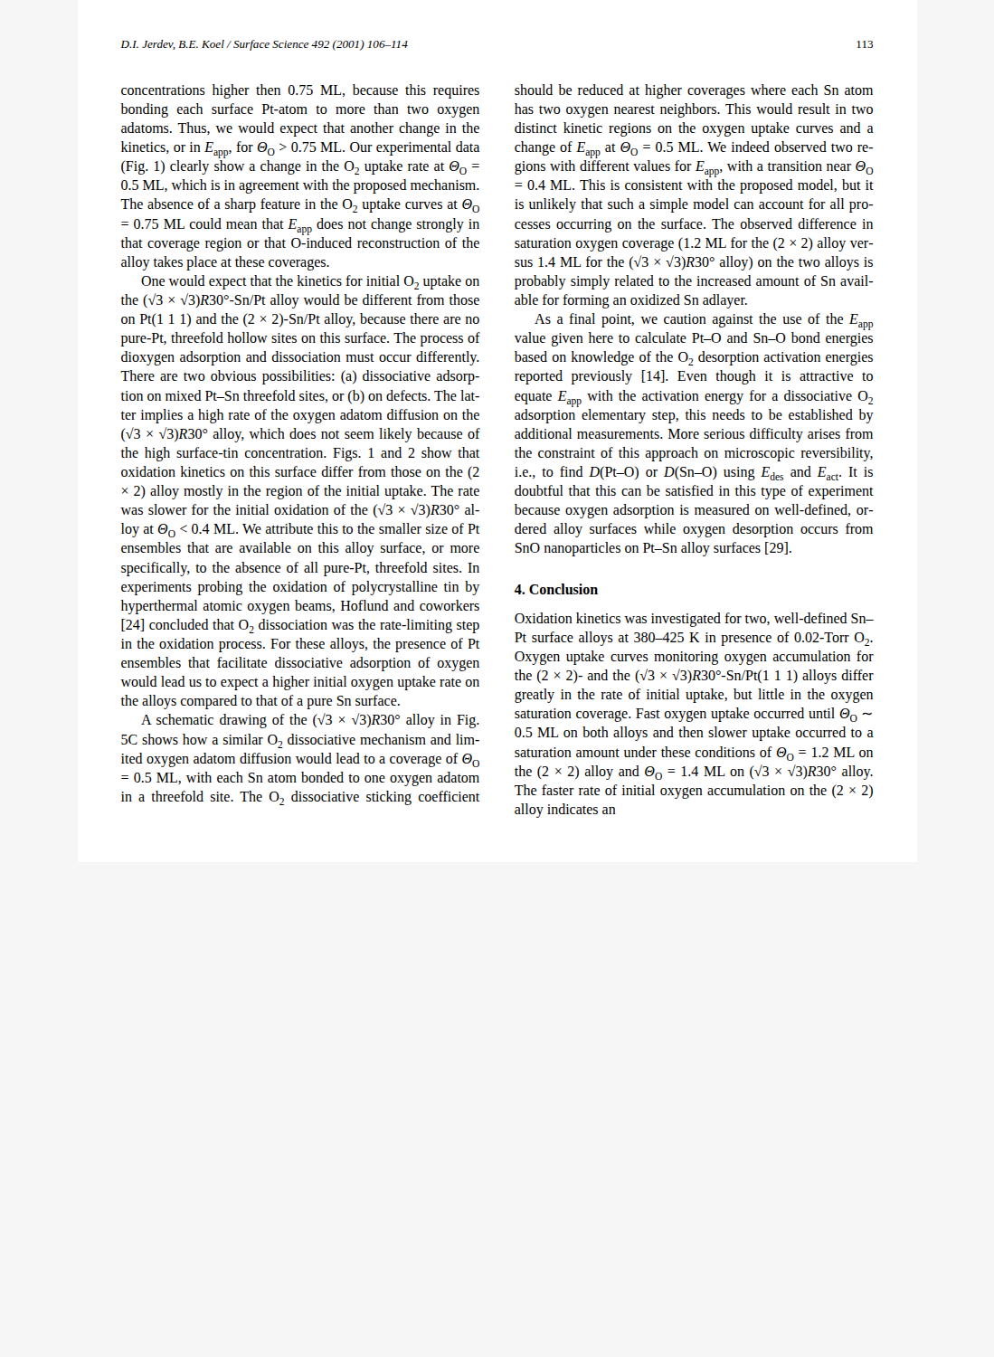D.I. Jerdev, B.E. Koel / Surface Science 492 (2001) 106–114 113
concentrations higher then 0.75 ML, because this requires bonding each surface Pt-atom to more than two oxygen adatoms. Thus, we would expect that another change in the kinetics, or in Eapp, for ΘO > 0.75 ML. Our experimental data (Fig. 1) clearly show a change in the O2 uptake rate at ΘO = 0.5 ML, which is in agreement with the proposed mechanism. The absence of a sharp feature in the O2 uptake curves at ΘO = 0.75 ML could mean that Eapp does not change strongly in that coverage region or that O-induced reconstruction of the alloy takes place at these coverages.
One would expect that the kinetics for initial O2 uptake on the (√3 × √3)R30°-Sn/Pt alloy would be different from those on Pt(1 1 1) and the (2 × 2)-Sn/Pt alloy, because there are no pure-Pt, threefold hollow sites on this surface. The process of dioxygen adsorption and dissociation must occur differently. There are two obvious possibilities: (a) dissociative adsorption on mixed Pt–Sn threefold sites, or (b) on defects. The latter implies a high rate of the oxygen adatom diffusion on the (√3 × √3)R30° alloy, which does not seem likely because of the high surface-tin concentration. Figs. 1 and 2 show that oxidation kinetics on this surface differ from those on the (2 × 2) alloy mostly in the region of the initial uptake. The rate was slower for the initial oxidation of the (√3 × √3)R30° alloy at ΘO < 0.4 ML. We attribute this to the smaller size of Pt ensembles that are available on this alloy surface, or more specifically, to the absence of all pure-Pt, threefold sites. In experiments probing the oxidation of polycrystalline tin by hyperthermal atomic oxygen beams, Hoflund and coworkers [24] concluded that O2 dissociation was the rate-limiting step in the oxidation process. For these alloys, the presence of Pt ensembles that facilitate dissociative adsorption of oxygen would lead us to expect a higher initial oxygen uptake rate on the alloys compared to that of a pure Sn surface.
A schematic drawing of the (√3 × √3)R30° alloy in Fig. 5C shows how a similar O2 dissociative mechanism and limited oxygen adatom diffusion would lead to a coverage of ΘO = 0.5 ML, with each Sn atom bonded to one oxygen adatom in a threefold site. The O2 dissociative sticking coefficient should be reduced at higher coverages where each Sn atom has two oxygen nearest neighbors. This would result in two distinct kinetic regions on the oxygen uptake curves and a change of Eapp at ΘO = 0.5 ML. We indeed observed two regions with different values for Eapp, with a transition near ΘO = 0.4 ML. This is consistent with the proposed model, but it is unlikely that such a simple model can account for all processes occurring on the surface. The observed difference in saturation oxygen coverage (1.2 ML for the (2 × 2) alloy versus 1.4 ML for the (√3 × √3)R30° alloy) on the two alloys is probably simply related to the increased amount of Sn available for forming an oxidized Sn adlayer.
As a final point, we caution against the use of the Eapp value given here to calculate Pt–O and Sn–O bond energies based on knowledge of the O2 desorption activation energies reported previously [14]. Even though it is attractive to equate Eapp with the activation energy for a dissociative O2 adsorption elementary step, this needs to be established by additional measurements. More serious difficulty arises from the constraint of this approach on microscopic reversibility, i.e., to find D(Pt–O) or D(Sn–O) using Edes and Eact. It is doubtful that this can be satisfied in this type of experiment because oxygen adsorption is measured on well-defined, ordered alloy surfaces while oxygen desorption occurs from SnO nanoparticles on Pt–Sn alloy surfaces [29].
4. Conclusion
Oxidation kinetics was investigated for two, well-defined Sn–Pt surface alloys at 380–425 K in presence of 0.02-Torr O2. Oxygen uptake curves monitoring oxygen accumulation for the (2 × 2)- and the (√3 × √3)R30°-Sn/Pt(1 1 1) alloys differ greatly in the rate of initial uptake, but little in the oxygen saturation coverage. Fast oxygen uptake occurred until ΘO ∼ 0.5 ML on both alloys and then slower uptake occurred to a saturation amount under these conditions of ΘO = 1.2 ML on the (2 × 2) alloy and ΘO = 1.4 ML on (√3 × √3)R30° alloy. The faster rate of initial oxygen accumulation on the (2 × 2) alloy indicates an